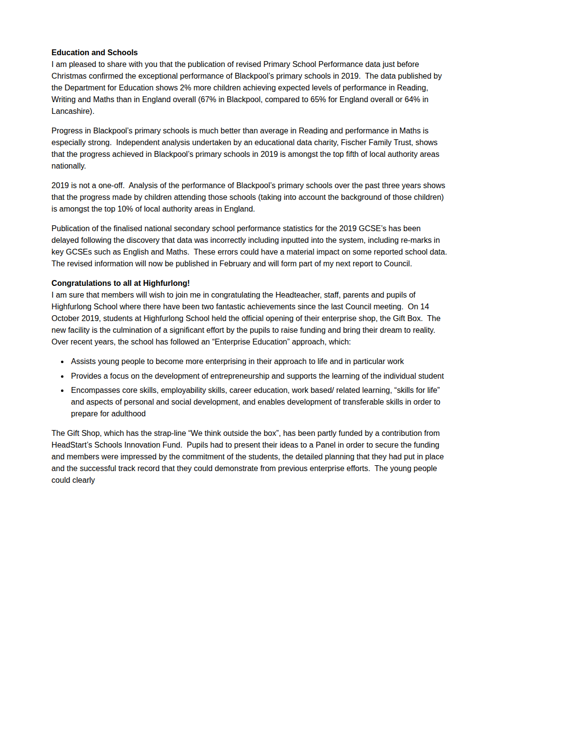Education and Schools
I am pleased to share with you that the publication of revised Primary School Performance data just before Christmas confirmed the exceptional performance of Blackpool’s primary schools in 2019. The data published by the Department for Education shows 2% more children achieving expected levels of performance in Reading, Writing and Maths than in England overall (67% in Blackpool, compared to 65% for England overall or 64% in Lancashire).
Progress in Blackpool’s primary schools is much better than average in Reading and performance in Maths is especially strong. Independent analysis undertaken by an educational data charity, Fischer Family Trust, shows that the progress achieved in Blackpool’s primary schools in 2019 is amongst the top fifth of local authority areas nationally.
2019 is not a one-off. Analysis of the performance of Blackpool’s primary schools over the past three years shows that the progress made by children attending those schools (taking into account the background of those children) is amongst the top 10% of local authority areas in England.
Publication of the finalised national secondary school performance statistics for the 2019 GCSE’s has been delayed following the discovery that data was incorrectly including inputted into the system, including re-marks in key GCSEs such as English and Maths. These errors could have a material impact on some reported school data. The revised information will now be published in February and will form part of my next report to Council.
Congratulations to all at Highfurlong!
I am sure that members will wish to join me in congratulating the Headteacher, staff, parents and pupils of Highfurlong School where there have been two fantastic achievements since the last Council meeting. On 14 October 2019, students at Highfurlong School held the official opening of their enterprise shop, the Gift Box. The new facility is the culmination of a significant effort by the pupils to raise funding and bring their dream to reality. Over recent years, the school has followed an “Enterprise Education” approach, which:
Assists young people to become more enterprising in their approach to life and in particular work
Provides a focus on the development of entrepreneurship and supports the learning of the individual student
Encompasses core skills, employability skills, career education, work based/ related learning, “skills for life” and aspects of personal and social development, and enables development of transferable skills in order to prepare for adulthood
The Gift Shop, which has the strap-line “We think outside the box”, has been partly funded by a contribution from HeadStart’s Schools Innovation Fund. Pupils had to present their ideas to a Panel in order to secure the funding and members were impressed by the commitment of the students, the detailed planning that they had put in place and the successful track record that they could demonstrate from previous enterprise efforts. The young people could clearly